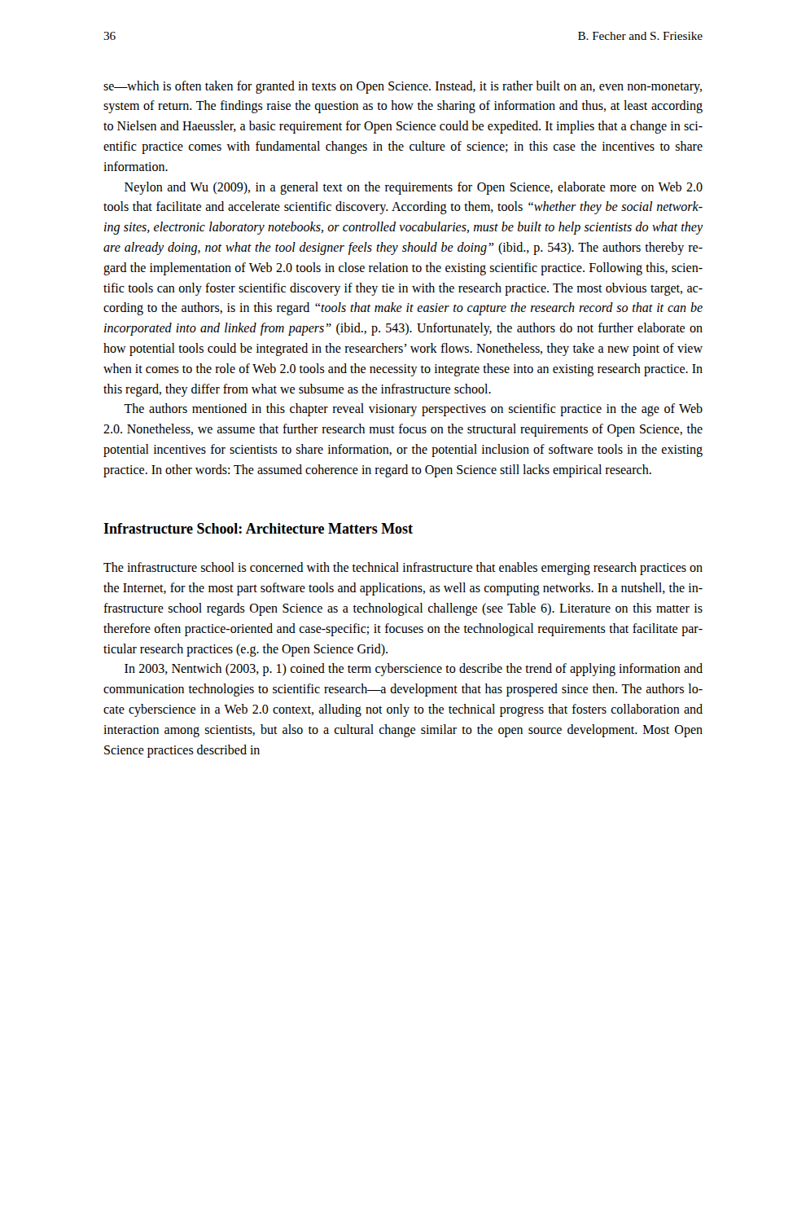36 B. Fecher and S. Friesike
se—which is often taken for granted in texts on Open Science. Instead, it is rather built on an, even non-monetary, system of return. The findings raise the question as to how the sharing of information and thus, at least according to Nielsen and Haeussler, a basic requirement for Open Science could be expedited. It implies that a change in scientific practice comes with fundamental changes in the culture of science; in this case the incentives to share information.
Neylon and Wu (2009), in a general text on the requirements for Open Science, elaborate more on Web 2.0 tools that facilitate and accelerate scientific discovery. According to them, tools “whether they be social networking sites, electronic laboratory notebooks, or controlled vocabularies, must be built to help scientists do what they are already doing, not what the tool designer feels they should be doing” (ibid., p. 543). The authors thereby regard the implementation of Web 2.0 tools in close relation to the existing scientific practice. Following this, scientific tools can only foster scientific discovery if they tie in with the research practice. The most obvious target, according to the authors, is in this regard “tools that make it easier to capture the research record so that it can be incorporated into and linked from papers” (ibid., p. 543). Unfortunately, the authors do not further elaborate on how potential tools could be integrated in the researchers’ work flows. Nonetheless, they take a new point of view when it comes to the role of Web 2.0 tools and the necessity to integrate these into an existing research practice. In this regard, they differ from what we subsume as the infrastructure school.
The authors mentioned in this chapter reveal visionary perspectives on scientific practice in the age of Web 2.0. Nonetheless, we assume that further research must focus on the structural requirements of Open Science, the potential incentives for scientists to share information, or the potential inclusion of software tools in the existing practice. In other words: The assumed coherence in regard to Open Science still lacks empirical research.
Infrastructure School: Architecture Matters Most
The infrastructure school is concerned with the technical infrastructure that enables emerging research practices on the Internet, for the most part software tools and applications, as well as computing networks. In a nutshell, the infrastructure school regards Open Science as a technological challenge (see Table 6). Literature on this matter is therefore often practice-oriented and case-specific; it focuses on the technological requirements that facilitate particular research practices (e.g. the Open Science Grid).
In 2003, Nentwich (2003, p. 1) coined the term cyberscience to describe the trend of applying information and communication technologies to scientific research—a development that has prospered since then. The authors locate cyberscience in a Web 2.0 context, alluding not only to the technical progress that fosters collaboration and interaction among scientists, but also to a cultural change similar to the open source development. Most Open Science practices described in